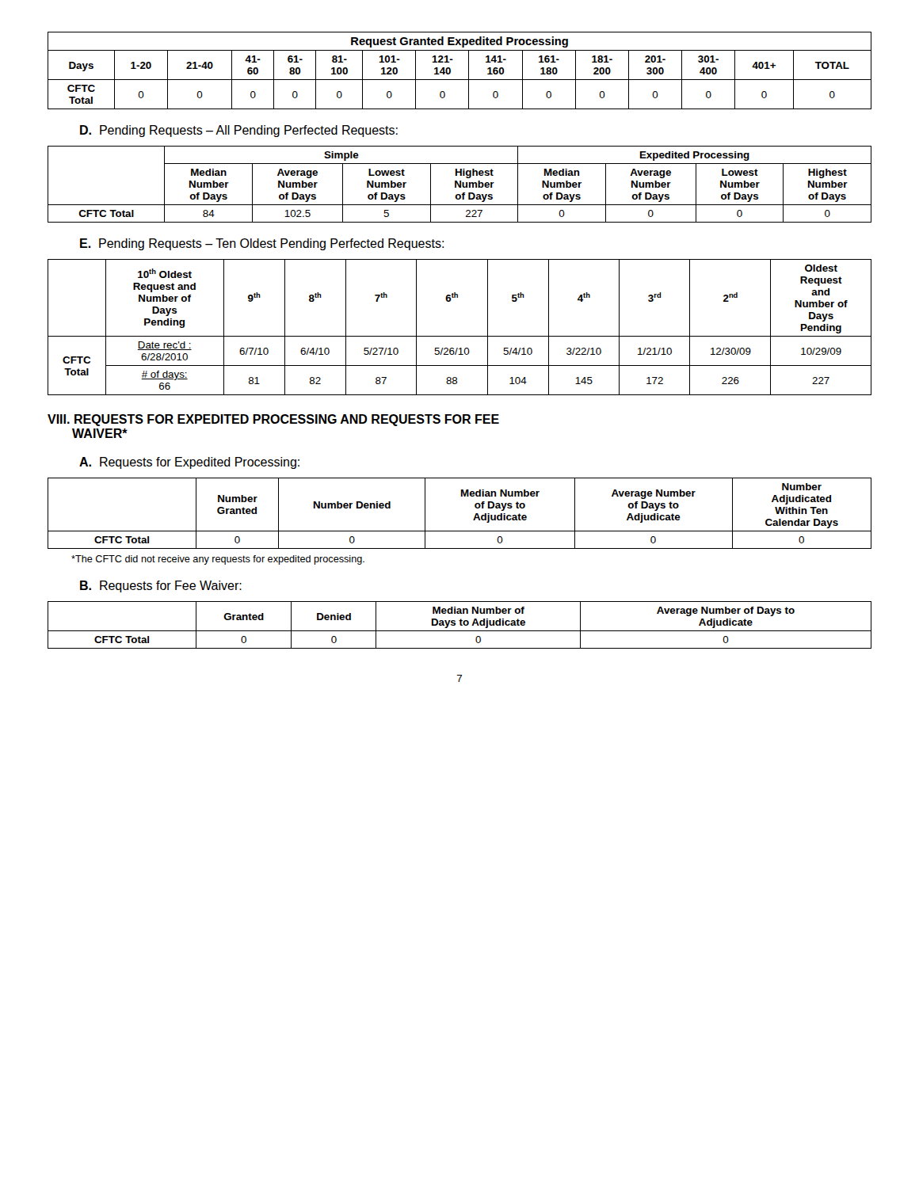| Request Granted Expedited Processing |
| Days | 1-20 | 21-40 | 41- 60 | 61- 80 | 81- 100 | 101- 120 | 121- 140 | 141- 160 | 161- 180 | 181- 200 | 201- 300 | 301- 400 | 401+ | TOTAL |
| CFTC Total | 0 | 0 | 0 | 0 | 0 | 0 | 0 | 0 | 0 | 0 | 0 | 0 | 0 | 0 |
D. Pending Requests – All Pending Perfected Requests:
| | Simple | Expedited Processing |
| --- | --- | --- |
| Median Number of Days | Average Number of Days | Lowest Number of Days | Highest Number of Days | Median Number of Days | Average Number of Days | Lowest Number of Days | Highest Number of Days |
| CFTC Total | 84 | 102.5 | 5 | 227 | 0 | 0 | 0 | 0 |
E. Pending Requests – Ten Oldest Pending Perfected Requests:
| | 10 th Oldest Request and Number of Days Pending | 9 th | 8 th | 7 th | 6 th | 5 th | 4 th | 3 rd | 2 nd | Oldest Request and Number of Days Pending |
| --- | --- | --- | --- | --- | --- | --- | --- | --- | --- | --- |
| CFTC Total | Date rec'd : 6/28/2010 | 6/7/10 | 6/4/10 | 5/27/10 | 5/26/10 | 5/4/10 | 3/22/10 | 1/21/10 | 12/30/09 | 10/29/09 |
| # of days: 66 | 81 | 82 | 87 | 88 | 104 | 145 | 172 | 226 | 227 |
VIII. REQUESTS FOR EXPEDITED PROCESSING AND REQUESTS FOR FEE
WAIVER*
A. Requests for Expedited Processing:
| | Number Granted | Number Denied | Median Number of Days to Adjudicate | Average Number of Days to Adjudicate | Number Adjudicated Within Ten Calendar Days |
| --- | --- | --- | --- | --- | --- |
| CFTC Total | 0 | 0 | 0 | 0 | 0 |
*The CFTC did not receive any requests for expedited processing.
B. Requests for Fee Waiver:
| | Granted | Denied | Median Number of Days to Adjudicate | Average Number of Days to Adjudicate |
| --- | --- | --- | --- | --- |
| CFTC Total | 0 | 0 | 0 | 0 |
7